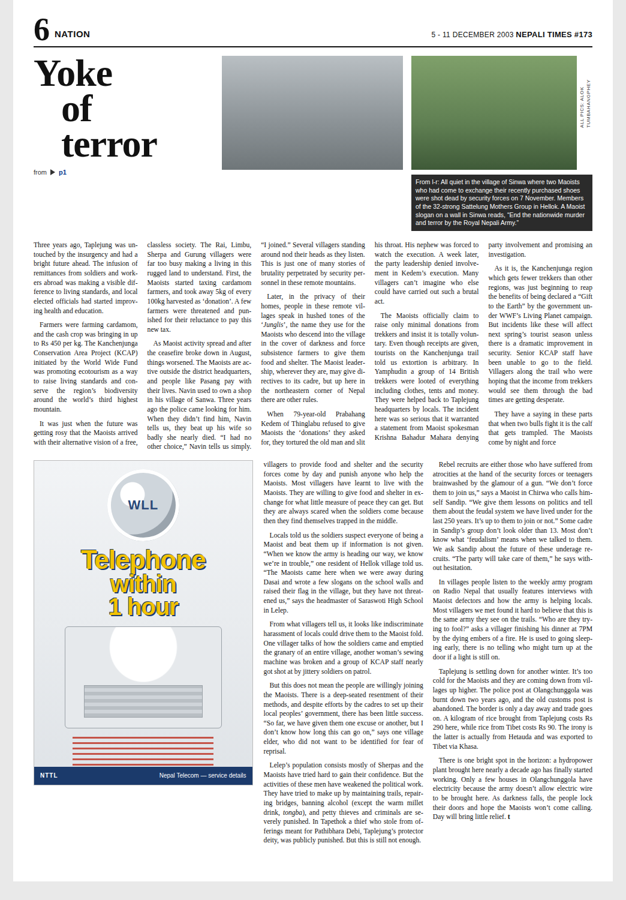6
Nation
5 - 11 DECEMBER 2003 NEPALI TIMES #173
Yokeof terror
from p1
ALL PICS: ALOK TUMBAHANGPHEY
From l-r: All quiet in the village of Sinwa where two Maoists who had come to exchange their recently purchased shoes were shot dead by security forces on 7 November. Members of the 32-strong Sattelung Mothers Group in Hellok. A Maoist slogan on a wall in Sinwa reads, “End the nationwide murder and terror by the Royal Nepali Army.”
Three years ago, Taplejung was untouched by the insurgency and had a bright future ahead. The infusion of remittances from soldiers and workers abroad was making a visible difference to living standards, and local elected officials had started improving health and education.
Farmers were farming cardamom, and the cash crop was bringing in up to Rs 450 per kg. The Kanchenjunga Conservation Area Project (KCAP) initiated by the World Wide Fund was promoting ecotourism as a way to raise living standards and conserve the region’s biodiversity around the world’s third highest mountain.
It was just when the future was getting rosy that the Maoists arrived with their alternative vision of a free, classless society. The Rai, Limbu, Sherpa and Gurung villagers were far too busy making a living in this rugged land to understand. First, the Maoists started taxing cardamom farmers, and took away 5kg of every 100kg harvested as ‘donation’. A few farmers were threatened and punished for their reluctance to pay this new tax.
As Maoist activity spread and after the ceasefire broke down in August, things worsened. The Maoists are active outside the district headquarters, and people like Pasang pay with their lives. Navin used to own a shop in his village of Sanwa. Three years ago the police came looking for him. When they didn’t find him, Navin tells us, they beat up his wife so badly she nearly died. “I had no other choice,” Navin tells us simply. “I joined.” Several villagers standing around nod their heads as they listen. This is just one of many stories of brutality perpetrated by security personnel in these remote mountains.
Later, in the privacy of their homes, people in these remote villages speak in hushed tones of the ‘Junglis’, the name they use for the Maoists who descend into the village in the cover of darkness and force subsistence farmers to give them food and shelter. The Maoist leadership, wherever they are, may give directives to its cadre, but up here in the northeastern corner of Nepal there are other rules.
When 79-year-old Prabahang Kedem of Thinglabu refused to give Maoists the ‘donations’ they asked for, they tortured the old man and slit his throat. His nephew was forced to watch the execution. A week later, the party leadership denied involvement in Kedem’s execution. Many villagers can’t imagine who else could have carried out such a brutal act.
The Maoists officially claim to raise only minimal donations from trekkers and insist it is totally voluntary. Even though receipts are given, tourists on the Kanchenjunga trail told us extortion is arbitrary. In Yamphudin a group of 14 British trekkers were looted of everything including clothes, tents and money. They were helped back to Taplejung headquarters by locals. The incident here was so serious that it warranted a statement from Maoist spokesman Krishna Bahadur Mahara denying party involvement and promising an investigation.
As it is, the Kanchenjunga region which gets fewer trekkers than other regions, was just beginning to reap the benefits of being declared a “Gift to the Earth” by the government under WWF’s Living Planet campaign. But incidents like these will affect next spring’s tourist season unless there is a dramatic improvement in security. Senior KCAP staff have been unable to go to the field. Villagers along the trail who were hoping that the income from trekkers would see them through the bad times are getting desperate.
They have a saying in these parts that when two bulls fight it is the calf that gets trampled. The Maoists come by night and force
WLL
Telephonewithin 1 hour
NTTL Nepal Telecom — service details
villagers to provide food and shelter and the security forces come by day and punish anyone who help the Maoists. Most villagers have learnt to live with the Maoists. They are willing to give food and shelter in exchange for what little measure of peace they can get. But they are always scared when the soldiers come because then they find themselves trapped in the middle.
Locals told us the soldiers suspect everyone of being a Maoist and beat them up if information is not given. “When we know the army is heading our way, we know we’re in trouble,” one resident of Hellok village told us. “The Maoists came here when we were away during Dasai and wrote a few slogans on the school walls and raised their flag in the village, but they have not threatened us,” says the headmaster of Saraswoti High School in Lelep.
From what villagers tell us, it looks like indiscriminate harassment of locals could drive them to the Maoist fold. One villager talks of how the soldiers came and emptied the granary of an entire village, another woman’s sewing machine was broken and a group of KCAP staff nearly got shot at by jittery soldiers on patrol.
But this does not mean the people are willingly joining the Maoists. There is a deep-seated resentment of their methods, and despite efforts by the cadres to set up their local peoples’ government, there has been little success. “So far, we have given them one excuse or another, but I don’t know how long this can go on,” says one village elder, who did not want to be identified for fear of reprisal.
Lelep’s population consists mostly of Sherpas and the Maoists have tried hard to gain their confidence. But the activities of these men have weakened the political work. They have tried to make up by maintaining trails, repairing bridges, banning alcohol (except the warm millet drink, tongba), and petty thieves and criminals are severely punished. In Tapethok a thief who stole from offerings meant for Pathibhara Debi, Taplejung’s protector deity, was publicly punished. But this is still not enough.
Rebel recruits are either those who have suffered from atrocities at the hand of the security forces or teenagers brainwashed by the glamour of a gun. “We don’t force them to join us,” says a Maoist in Chirwa who calls himself Sandip. “We give them lessons on politics and tell them about the feudal system we have lived under for the last 250 years. It’s up to them to join or not.” Some cadre in Sandip’s group don’t look older than 13. Most don’t know what ‘feudalism’ means when we talked to them. We ask Sandip about the future of these underage recruits. “The party will take care of them,” he says without hesitation.
In villages people listen to the weekly army program on Radio Nepal that usually features interviews with Maoist defectors and how the army is helping locals. Most villagers we met found it hard to believe that this is the same army they see on the trails. “Who are they trying to fool?” asks a villager finishing his dinner at 7PM by the dying embers of a fire. He is used to going sleeping early, there is no telling who might turn up at the door if a light is still on.
Taplejung is settling down for another winter. It’s too cold for the Maoists and they are coming down from villages up higher. The police post at Olangchunggola was burnt down two years ago, and the old customs post is abandoned. The border is only a day away and trade goes on. A kilogram of rice brought from Taplejung costs Rs 290 here, while rice from Tibet costs Rs 90. The irony is the latter is actually from Hetauda and was exported to Tibet via Khasa.
There is one bright spot in the horizon: a hydropower plant brought here nearly a decade ago has finally started working. Only a few houses in Olangchunggola have electricity because the army doesn’t allow electric wire to be brought here. As darkness falls, the people lock their doors and hope the Maoists won’t come calling. Day will bring little relief. t